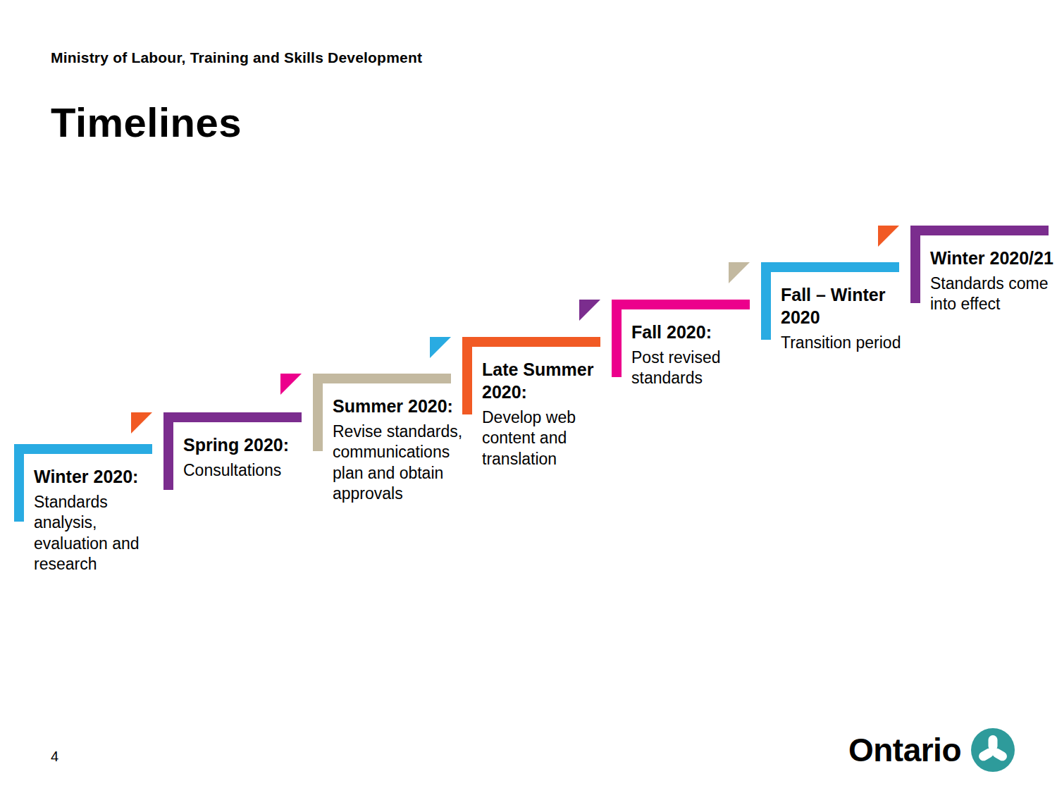Ministry of Labour, Training and Skills Development
Timelines
Winter 2020: Standards analysis, evaluation and research
Spring 2020: Consultations
Summer 2020: Revise standards, communications plan and obtain approvals
Late Summer 2020: Develop web content and translation
Fall 2020: Post revised standards
Fall – Winter 2020 Transition period
Winter 2020/21 Standards come into effect
4
Ontario